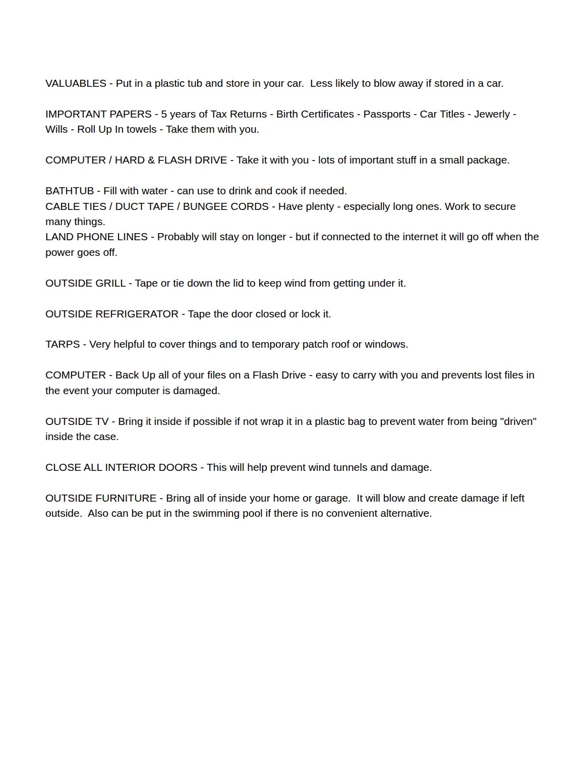VALUABLES - Put in a plastic tub and store in your car. Less likely to blow away if stored in a car.
IMPORTANT PAPERS - 5 years of Tax Returns - Birth Certificates - Passports - Car Titles - Jewerly - Wills - Roll Up In towels - Take them with you.
COMPUTER / HARD & FLASH DRIVE - Take it with you - lots of important stuff in a small package.
BATHTUB - Fill with water - can use to drink and cook if needed.
CABLE TIES / DUCT TAPE / BUNGEE CORDS - Have plenty - especially long ones. Work to secure many things.
LAND PHONE LINES - Probably will stay on longer - but if connected to the internet it will go off when the power goes off.
OUTSIDE GRILL - Tape or tie down the lid to keep wind from getting under it.
OUTSIDE REFRIGERATOR - Tape the door closed or lock it.
TARPS - Very helpful to cover things and to temporary patch roof or windows.
COMPUTER - Back Up all of your files on a Flash Drive - easy to carry with you and prevents lost files in the event your computer is damaged.
OUTSIDE TV - Bring it inside if possible if not wrap it in a plastic bag to prevent water from being "driven" inside the case.
CLOSE ALL INTERIOR DOORS - This will help prevent wind tunnels and damage.
OUTSIDE FURNITURE - Bring all of inside your home or garage. It will blow and create damage if left outside. Also can be put in the swimming pool if there is no convenient alternative.